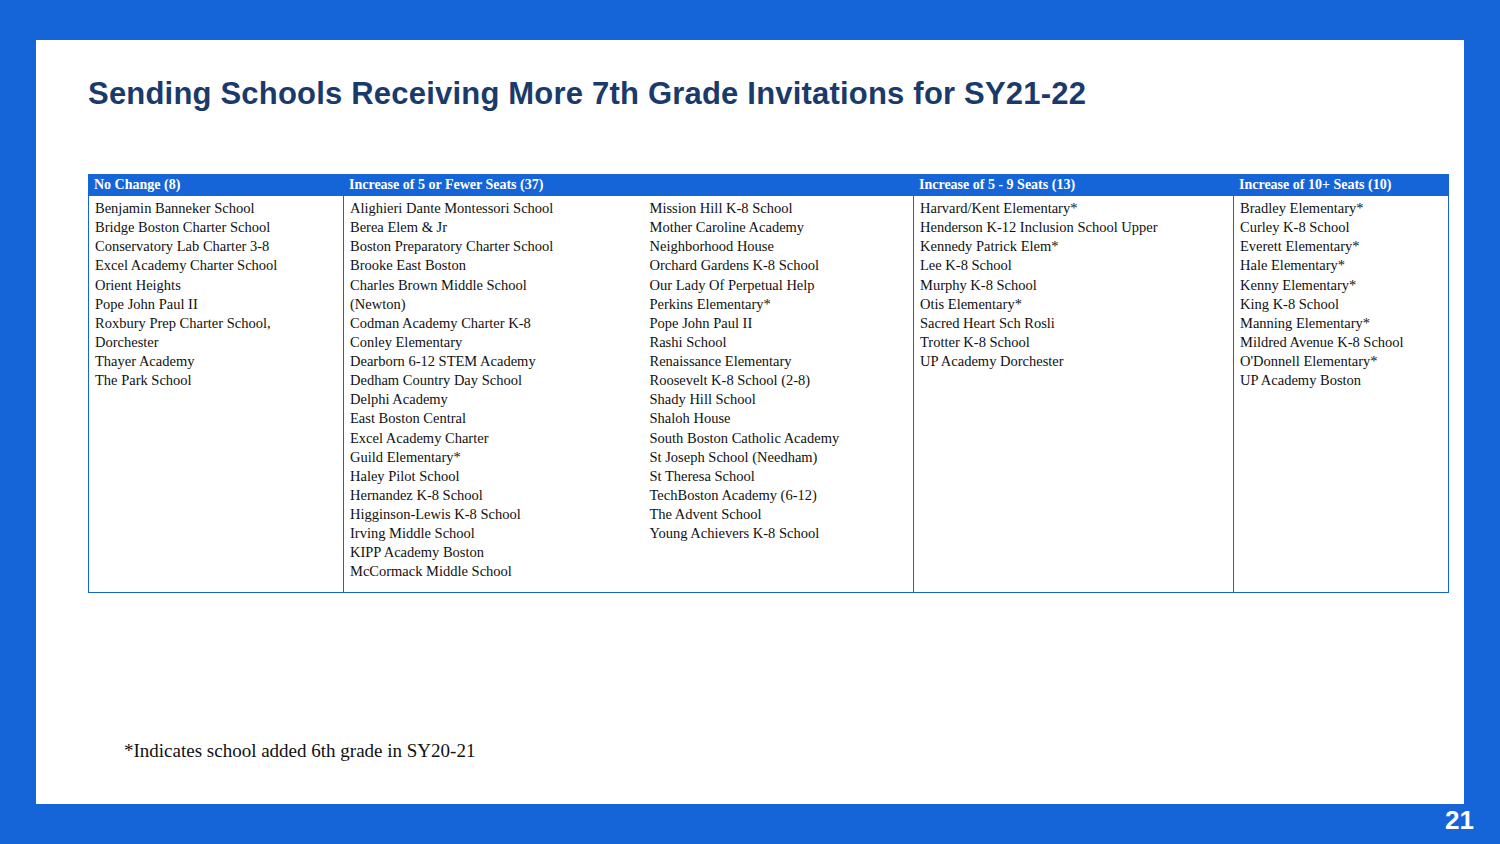Sending Schools Receiving More 7th Grade Invitations for SY21-22
| No Change (8) | Increase of 5 or Fewer Seats (37) | | Increase of 5 - 9 Seats (13) | Increase of 10+ Seats (10) |
| --- | --- | --- | --- | --- |
| Benjamin Banneker School Bridge Boston Charter School Conservatory Lab Charter 3-8 Excel Academy Charter School Orient Heights Pope John Paul II Roxbury Prep Charter School, Dorchester Thayer Academy The Park School | Alighieri Dante Montessori School Berea Elem & Jr Boston Preparatory Charter School Brooke East Boston Charles Brown Middle School (Newton) Codman Academy Charter K-8 Conley Elementary Dearborn 6-12 STEM Academy Dedham Country Day School Delphi Academy East Boston Central Excel Academy Charter Guild Elementary* Haley Pilot School Hernandez K-8 School Higginson-Lewis K-8 School Irving Middle School KIPP Academy Boston McCormack Middle School | Mission Hill K-8 School Mother Caroline Academy Neighborhood House Orchard Gardens K-8 School Our Lady Of Perpetual Help Perkins Elementary* Pope John Paul II Rashi School Renaissance Elementary Roosevelt K-8 School (2-8) Shady Hill School Shaloh House South Boston Catholic Academy St Joseph School (Needham) St Theresa School TechBoston Academy (6-12) The Advent School Young Achievers K-8 School | Harvard/Kent Elementary* Henderson K-12 Inclusion School Upper Kennedy Patrick Elem* Lee K-8 School Murphy K-8 School Otis Elementary* Sacred Heart Sch Rosli Trotter K-8 School UP Academy Dorchester | Bradley Elementary* Curley K-8 School Everett Elementary* Hale Elementary* Kenny Elementary* King K-8 School Manning Elementary* Mildred Avenue K-8 School O'Donnell Elementary* UP Academy Boston |
*Indicates school added 6th grade in SY20-21
21